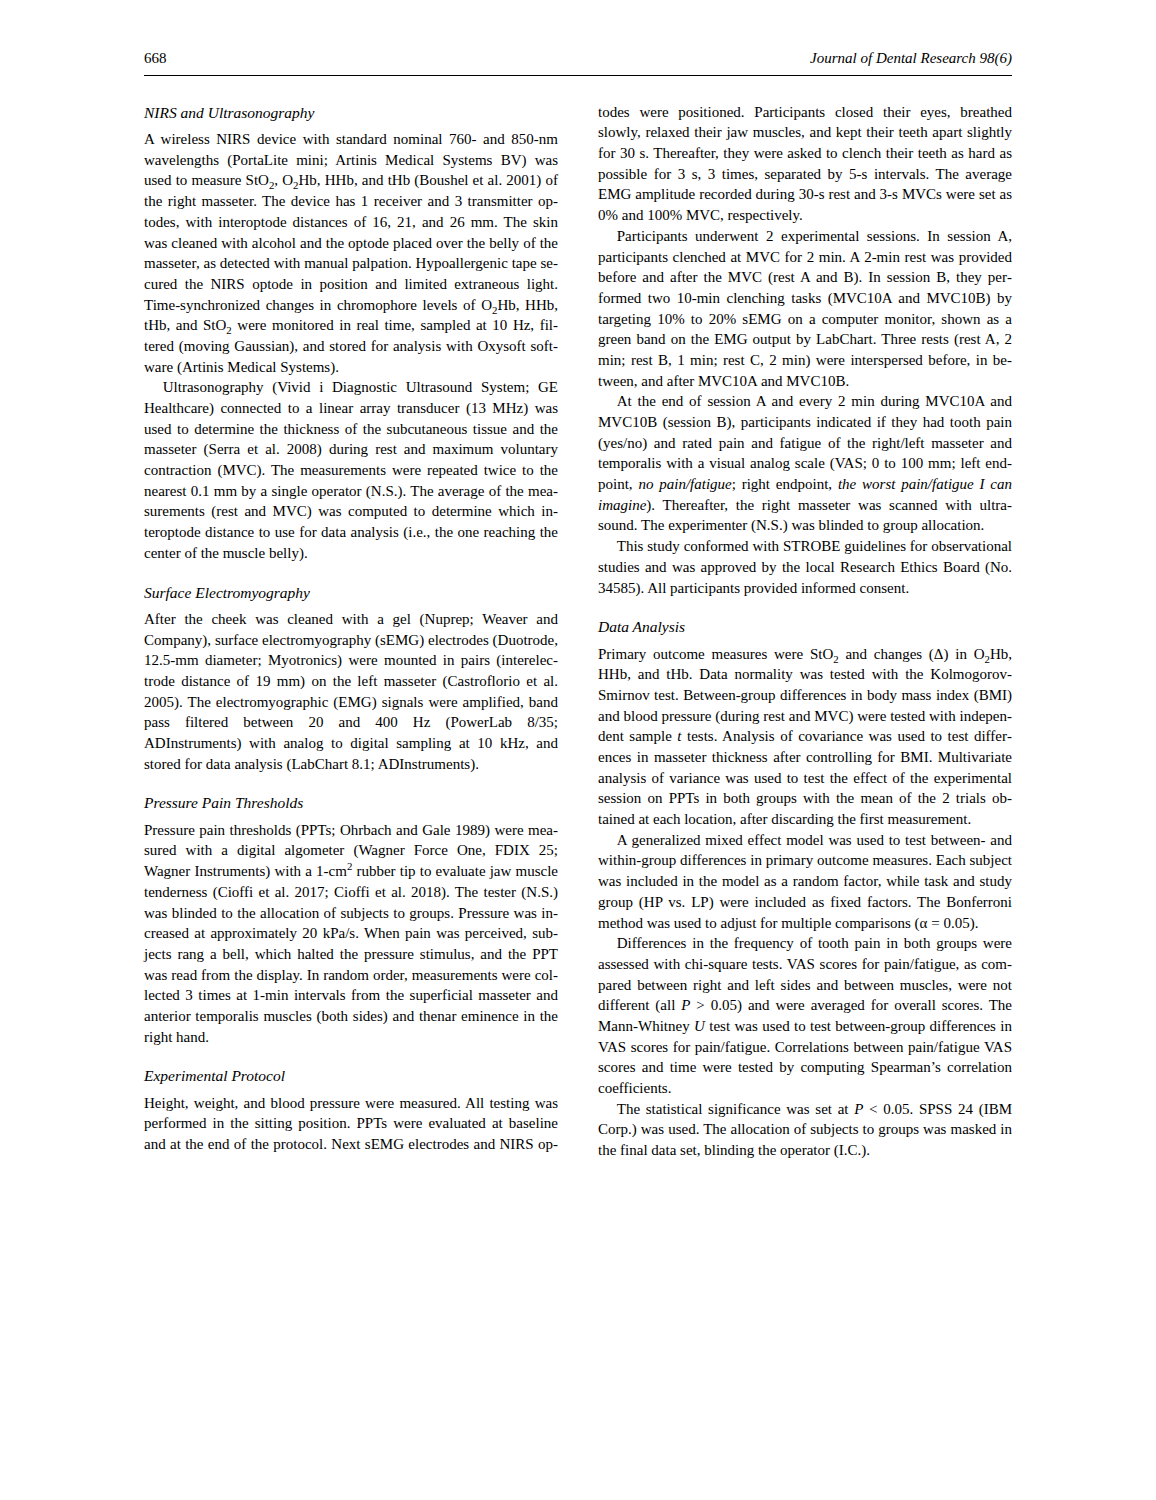668 Journal of Dental Research 98(6)
NIRS and Ultrasonography
A wireless NIRS device with standard nominal 760- and 850-nm wavelengths (PortaLite mini; Artinis Medical Systems BV) was used to measure StO2, O2Hb, HHb, and tHb (Boushel et al. 2001) of the right masseter. The device has 1 receiver and 3 transmitter optodes, with interoptode distances of 16, 21, and 26 mm. The skin was cleaned with alcohol and the optode placed over the belly of the masseter, as detected with manual palpation. Hypoallergenic tape secured the NIRS optode in position and limited extraneous light. Time-synchronized changes in chromophore levels of O2Hb, HHb, tHb, and StO2 were monitored in real time, sampled at 10 Hz, filtered (moving Gaussian), and stored for analysis with Oxysoft software (Artinis Medical Systems).
Ultrasonography (Vivid i Diagnostic Ultrasound System; GE Healthcare) connected to a linear array transducer (13 MHz) was used to determine the thickness of the subcutaneous tissue and the masseter (Serra et al. 2008) during rest and maximum voluntary contraction (MVC). The measurements were repeated twice to the nearest 0.1 mm by a single operator (N.S.). The average of the measurements (rest and MVC) was computed to determine which interoptode distance to use for data analysis (i.e., the one reaching the center of the muscle belly).
Surface Electromyography
After the cheek was cleaned with a gel (Nuprep; Weaver and Company), surface electromyography (sEMG) electrodes (Duotrode, 12.5-mm diameter; Myotronics) were mounted in pairs (interelectrode distance of 19 mm) on the left masseter (Castroflorio et al. 2005). The electromyographic (EMG) signals were amplified, band pass filtered between 20 and 400 Hz (PowerLab 8/35; ADInstruments) with analog to digital sampling at 10 kHz, and stored for data analysis (LabChart 8.1; ADInstruments).
Pressure Pain Thresholds
Pressure pain thresholds (PPTs; Ohrbach and Gale 1989) were measured with a digital algometer (Wagner Force One, FDIX 25; Wagner Instruments) with a 1-cm2 rubber tip to evaluate jaw muscle tenderness (Cioffi et al. 2017; Cioffi et al. 2018). The tester (N.S.) was blinded to the allocation of subjects to groups. Pressure was increased at approximately 20 kPa/s. When pain was perceived, subjects rang a bell, which halted the pressure stimulus, and the PPT was read from the display. In random order, measurements were collected 3 times at 1-min intervals from the superficial masseter and anterior temporalis muscles (both sides) and thenar eminence in the right hand.
Experimental Protocol
Height, weight, and blood pressure were measured. All testing was performed in the sitting position. PPTs were evaluated at baseline and at the end of the protocol. Next sEMG electrodes and NIRS optodes were positioned. Participants closed their eyes, breathed slowly, relaxed their jaw muscles, and kept their teeth apart slightly for 30 s. Thereafter, they were asked to clench their teeth as hard as possible for 3 s, 3 times, separated by 5-s intervals. The average EMG amplitude recorded during 30-s rest and 3-s MVCs were set as 0% and 100% MVC, respectively.
Participants underwent 2 experimental sessions. In session A, participants clenched at MVC for 2 min. A 2-min rest was provided before and after the MVC (rest A and B). In session B, they performed two 10-min clenching tasks (MVC10A and MVC10B) by targeting 10% to 20% sEMG on a computer monitor, shown as a green band on the EMG output by LabChart. Three rests (rest A, 2 min; rest B, 1 min; rest C, 2 min) were interspersed before, in between, and after MVC10A and MVC10B.
At the end of session A and every 2 min during MVC10A and MVC10B (session B), participants indicated if they had tooth pain (yes/no) and rated pain and fatigue of the right/left masseter and temporalis with a visual analog scale (VAS; 0 to 100 mm; left endpoint, no pain/fatigue; right endpoint, the worst pain/fatigue I can imagine). Thereafter, the right masseter was scanned with ultrasound. The experimenter (N.S.) was blinded to group allocation.
This study conformed with STROBE guidelines for observational studies and was approved by the local Research Ethics Board (No. 34585). All participants provided informed consent.
Data Analysis
Primary outcome measures were StO2 and changes (Δ) in O2Hb, HHb, and tHb. Data normality was tested with the Kolmogorov-Smirnov test. Between-group differences in body mass index (BMI) and blood pressure (during rest and MVC) were tested with independent sample t tests. Analysis of covariance was used to test differences in masseter thickness after controlling for BMI. Multivariate analysis of variance was used to test the effect of the experimental session on PPTs in both groups with the mean of the 2 trials obtained at each location, after discarding the first measurement.
A generalized mixed effect model was used to test between- and within-group differences in primary outcome measures. Each subject was included in the model as a random factor, while task and study group (HP vs. LP) were included as fixed factors. The Bonferroni method was used to adjust for multiple comparisons (α = 0.05).
Differences in the frequency of tooth pain in both groups were assessed with chi-square tests. VAS scores for pain/fatigue, as compared between right and left sides and between muscles, were not different (all P > 0.05) and were averaged for overall scores. The Mann-Whitney U test was used to test between-group differences in VAS scores for pain/fatigue. Correlations between pain/fatigue VAS scores and time were tested by computing Spearman’s correlation coefficients.
The statistical significance was set at P < 0.05. SPSS 24 (IBM Corp.) was used. The allocation of subjects to groups was masked in the final data set, blinding the operator (I.C.).